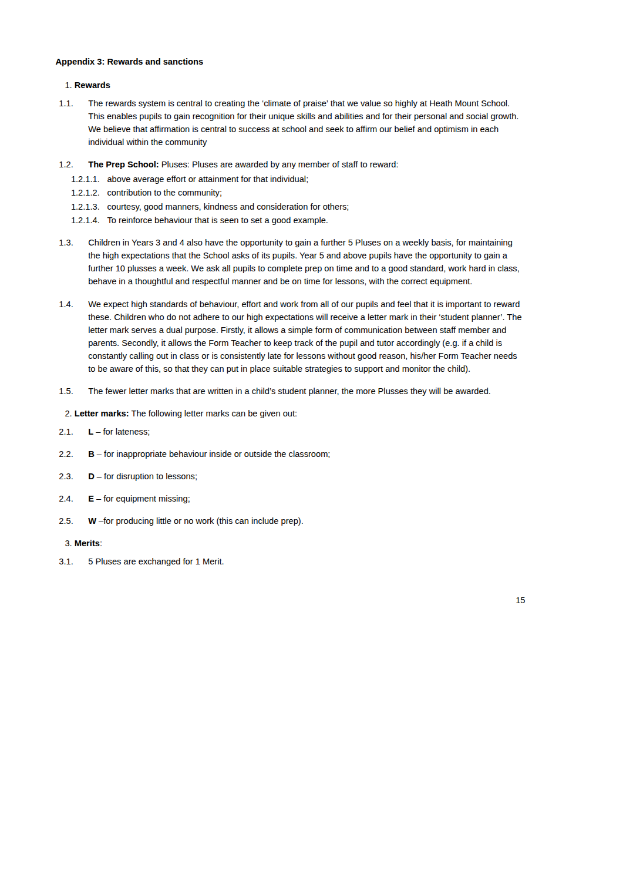Appendix 3: Rewards and sanctions
Rewards
1.1. The rewards system is central to creating the ‘climate of praise’ that we value so highly at Heath Mount School. This enables pupils to gain recognition for their unique skills and abilities and for their personal and social growth. We believe that affirmation is central to success at school and seek to affirm our belief and optimism in each individual within the community
1.2. The Prep School: Pluses: Pluses are awarded by any member of staff to reward:
1.2.1.1. above average effort or attainment for that individual;
1.2.1.2. contribution to the community;
1.2.1.3. courtesy, good manners, kindness and consideration for others;
1.2.1.4. To reinforce behaviour that is seen to set a good example.
1.3. Children in Years 3 and 4 also have the opportunity to gain a further 5 Pluses on a weekly basis, for maintaining the high expectations that the School asks of its pupils. Year 5 and above pupils have the opportunity to gain a further 10 plusses a week. We ask all pupils to complete prep on time and to a good standard, work hard in class, behave in a thoughtful and respectful manner and be on time for lessons, with the correct equipment.
1.4. We expect high standards of behaviour, effort and work from all of our pupils and feel that it is important to reward these. Children who do not adhere to our high expectations will receive a letter mark in their ‘student planner’. The letter mark serves a dual purpose. Firstly, it allows a simple form of communication between staff member and parents. Secondly, it allows the Form Teacher to keep track of the pupil and tutor accordingly (e.g. if a child is constantly calling out in class or is consistently late for lessons without good reason, his/her Form Teacher needs to be aware of this, so that they can put in place suitable strategies to support and monitor the child).
1.5. The fewer letter marks that are written in a child’s student planner, the more Plusses they will be awarded.
Letter marks: The following letter marks can be given out:
2.1. L – for lateness;
2.2. B – for inappropriate behaviour inside or outside the classroom;
2.3. D – for disruption to lessons;
2.4. E – for equipment missing;
2.5. W –for producing little or no work (this can include prep).
Merits:
3.1. 5 Pluses are exchanged for 1 Merit.
15